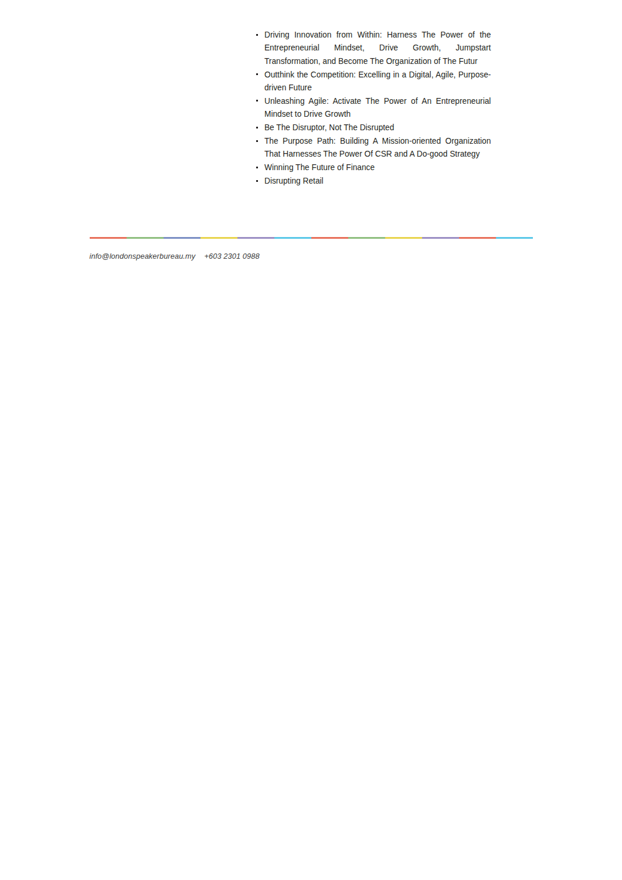Driving Innovation from Within: Harness The Power of the Entrepreneurial Mindset, Drive Growth, Jumpstart Transformation, and Become The Organization of The Futur
Outthink the Competition: Excelling in a Digital, Agile, Purpose-driven Future
Unleashing Agile: Activate The Power of An Entrepreneurial Mindset to Drive Growth
Be The Disruptor, Not The Disrupted
The Purpose Path: Building A Mission-oriented Organization That Harnesses The Power Of CSR and A Do-good Strategy
Winning The Future of Finance
Disrupting Retail
info@londonspeakerbureau.my+603 2301 0988